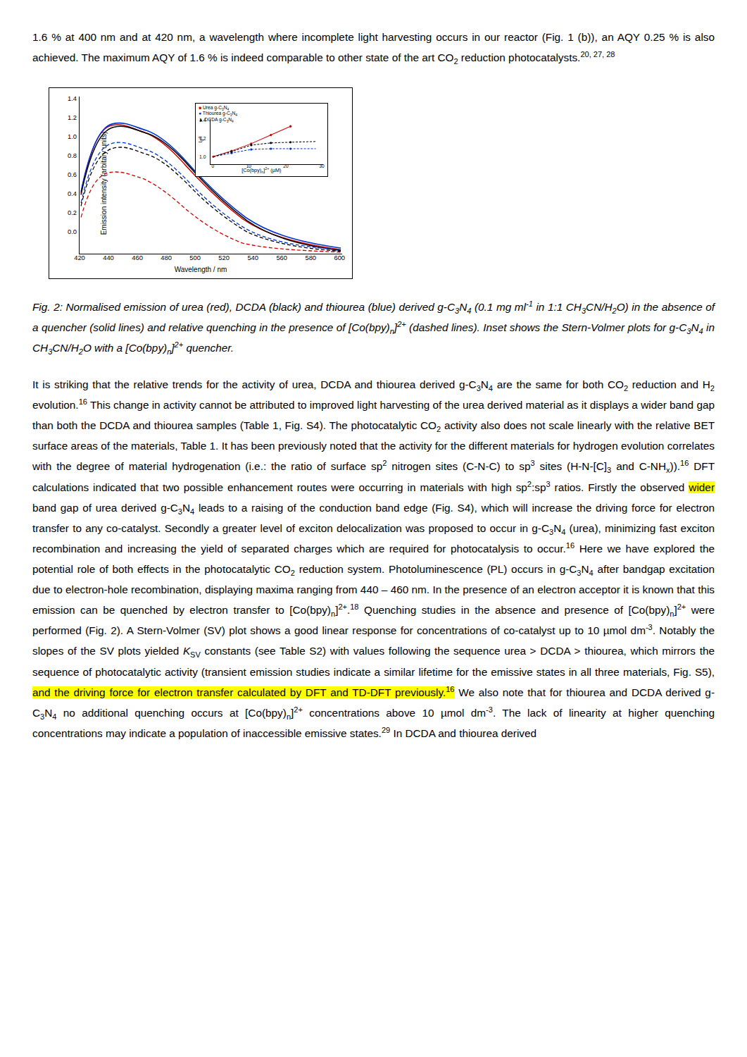1.6 % at 400 nm and at 420 nm, a wavelength where incomplete light harvesting occurs in our reactor (Fig. 1 (b)), an AQY 0.25 % is also achieved. The maximum AQY of 1.6 % is indeed comparable to other state of the art CO2 reduction photocatalysts.20, 27, 28
Emission intensity (arbitary units)
Wavelength / nm
1.4
1.2
1.0
0.8
0.6
0.4
0.2
0.0
420
440
460
480
500
520
540
560
580
600
■ Urea g-C3N4
● Thiourea g-C3N4
▲ DCDA g-C3N4
I0/I
[Co(bpy)n]2+ (µM)
1.4
1.2
1.0
0
10
20
30
Fig. 2: Normalised emission of urea (red), DCDA (black) and thiourea (blue) derived g-C3N4 (0.1 mg ml-1 in 1:1 CH3CN/H2O) in the absence of a quencher (solid lines) and relative quenching in the presence of [Co(bpy)n]2+ (dashed lines). Inset shows the Stern-Volmer plots for g-C3N4 in CH3CN/H2O with a [Co(bpy)n]2+ quencher.
It is striking that the relative trends for the activity of urea, DCDA and thiourea derived g-C3N4 are the same for both CO2 reduction and H2 evolution.16 This change in activity cannot be attributed to improved light harvesting of the urea derived material as it displays a wider band gap than both the DCDA and thiourea samples (Table 1, Fig. S4). The photocatalytic CO2 activity also does not scale linearly with the relative BET surface areas of the materials, Table 1. It has been previously noted that the activity for the different materials for hydrogen evolution correlates with the degree of material hydrogenation (i.e.: the ratio of surface sp2 nitrogen sites (C-N-C) to sp3 sites (H-N-[C]3 and C-NHx)).16 DFT calculations indicated that two possible enhancement routes were occurring in materials with high sp2:sp3 ratios. Firstly the observed wider band gap of urea derived g-C3N4 leads to a raising of the conduction band edge (Fig. S4), which will increase the driving force for electron transfer to any co-catalyst. Secondly a greater level of exciton delocalization was proposed to occur in g-C3N4 (urea), minimizing fast exciton recombination and increasing the yield of separated charges which are required for photocatalysis to occur.16 Here we have explored the potential role of both effects in the photocatalytic CO2 reduction system. Photoluminescence (PL) occurs in g-C3N4 after bandgap excitation due to electron-hole recombination, displaying maxima ranging from 440 – 460 nm. In the presence of an electron acceptor it is known that this emission can be quenched by electron transfer to [Co(bpy)n]2+.18 Quenching studies in the absence and presence of [Co(bpy)n]2+ were performed (Fig. 2). A Stern-Volmer (SV) plot shows a good linear response for concentrations of co-catalyst up to 10 µmol dm-3. Notably the slopes of the SV plots yielded KSV constants (see Table S2) with values following the sequence urea > DCDA > thiourea, which mirrors the sequence of photocatalytic activity (transient emission studies indicate a similar lifetime for the emissive states in all three materials, Fig. S5), and the driving force for electron transfer calculated by DFT and TD-DFT previously.16 We also note that for thiourea and DCDA derived g-C3N4 no additional quenching occurs at [Co(bpy)n]2+ concentrations above 10 µmol dm-3. The lack of linearity at higher quenching concentrations may indicate a population of inaccessible emissive states.29 In DCDA and thiourea derived